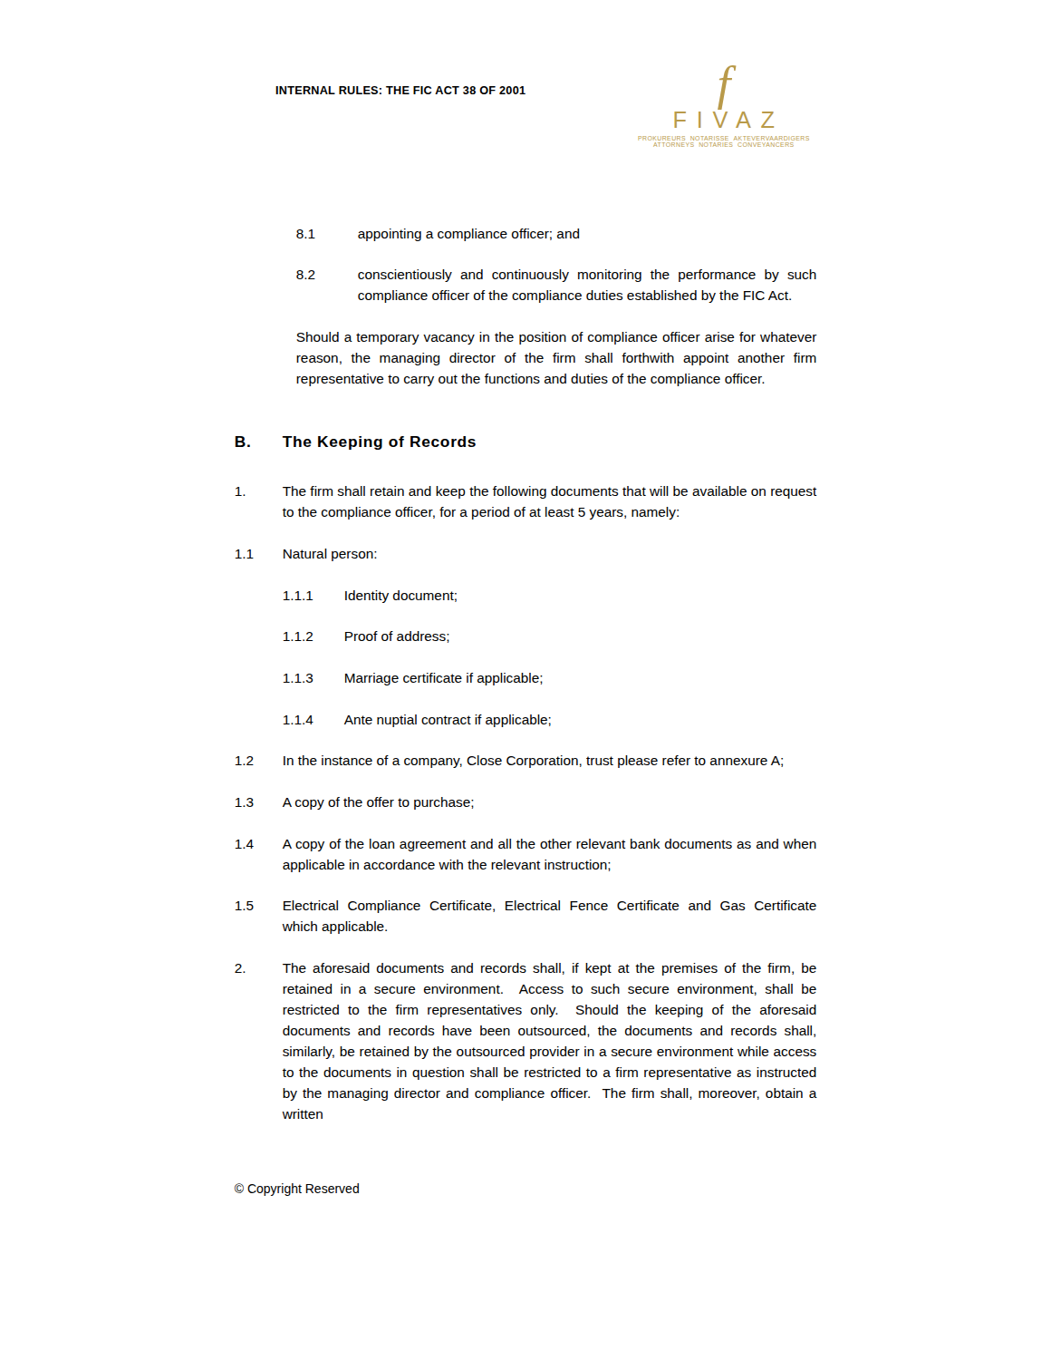INTERNAL RULES: THE FIC ACT 38 OF 2001
f FIVAZ PROKUREURS NOTARISSE AKTEVERVAARDIGERS ATTORNEYS NOTARIES CONVEYANCERS
8.1
appointing a compliance officer; and
8.2
conscientiously and continuously monitoring the performance by such compliance officer of the compliance duties established by the FIC Act.
Should a temporary vacancy in the position of compliance officer arise for whatever reason, the managing director of the firm shall forthwith appoint another firm representative to carry out the functions and duties of the compliance officer.
B.
The Keeping of Records
1.
The firm shall retain and keep the following documents that will be available on request to the compliance officer, for a period of at least 5 years, namely:
1.1
Natural person:
1.1.1
Identity document;
1.1.2
Proof of address;
1.1.3
Marriage certificate if applicable;
1.1.4
Ante nuptial contract if applicable;
1.2
In the instance of a company, Close Corporation, trust please refer to annexure A;
1.3
A copy of the offer to purchase;
1.4
A copy of the loan agreement and all the other relevant bank documents as and when applicable in accordance with the relevant instruction;
1.5
Electrical Compliance Certificate, Electrical Fence Certificate and Gas Certificate which applicable.
2.
The aforesaid documents and records shall, if kept at the premises of the firm, be retained in a secure environment. Access to such secure environment, shall be restricted to the firm representatives only. Should the keeping of the aforesaid documents and records have been outsourced, the documents and records shall, similarly, be retained by the outsourced provider in a secure environment while access to the documents in question shall be restricted to a firm representative as instructed by the managing director and compliance officer. The firm shall, moreover, obtain a written
© Copyright Reserved